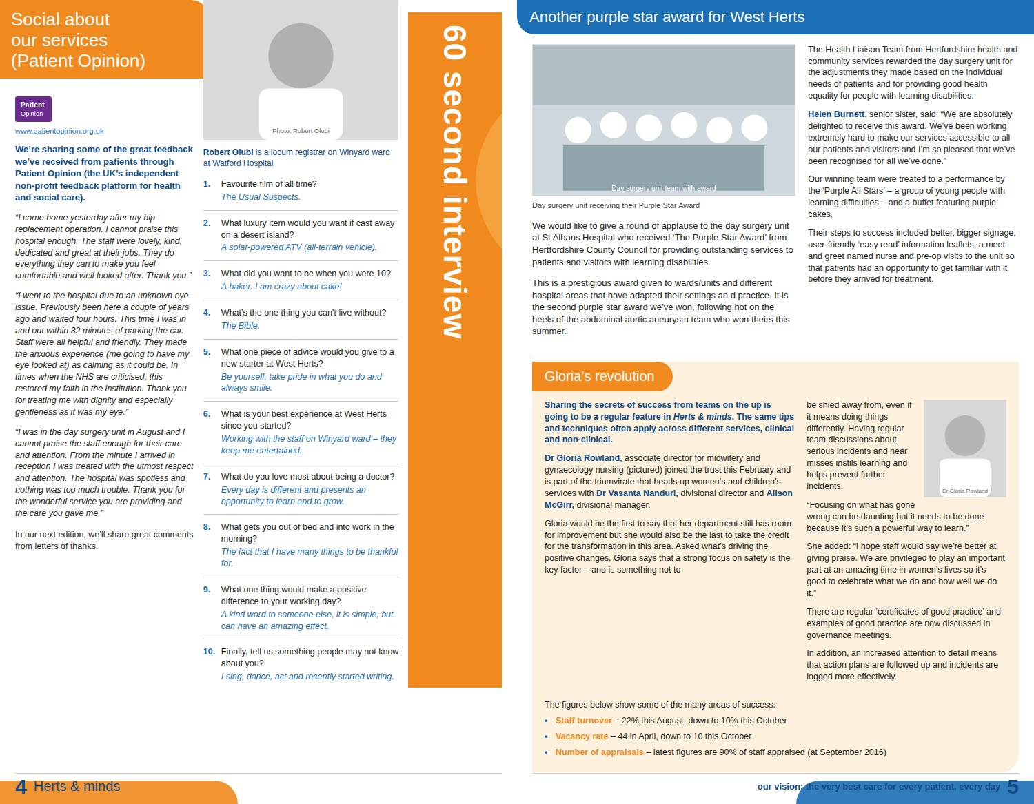Social about
our services
(Patient Opinion)
PatientOpinion
www.patientopinion.org.uk
We’re sharing some of the great feedback we’ve received from patients through Patient Opinion (the UK’s independent non-profit feedback platform for health and social care).
“I came home yesterday after my hip replacement operation. I cannot praise this hospital enough. The staff were lovely, kind, dedicated and great at their jobs. They do everything they can to make you feel comfortable and well looked after. Thank you.”
“I went to the hospital due to an unknown eye issue. Previously been here a couple of years ago and waited four hours. This time I was in and out within 32 minutes of parking the car. Staff were all helpful and friendly. They made the anxious experience (me going to have my eye looked at) as calming as it could be. In times when the NHS are criticised, this restored my faith in the institution. Thank you for treating me with dignity and especially gentleness as it was my eye.”
“I was in the day surgery unit in August and I cannot praise the staff enough for their care and attention. From the minute I arrived in reception I was treated with the utmost respect and attention. The hospital was spotless and nothing was too much trouble. Thank you for the wonderful service you are providing and the care you gave me.”
In our next edition, we’ll share great comments from letters of thanks.
Robert Olubi is a locum registrar on Winyard ward at Watford Hospital
Favourite film of all time? The Usual Suspects.
What luxury item would you want if cast away on a desert island? A solar-powered ATV (all-terrain vehicle).
What did you want to be when you were 10? A baker. I am crazy about cake!
What’s the one thing you can’t live without? The Bible.
What one piece of advice would you give to a new starter at West Herts? Be yourself, take pride in what you do and always smile.
What is your best experience at West Herts since you started? Working with the staff on Winyard ward – they keep me entertained.
What do you love most about being a doctor? Every day is different and presents an opportunity to learn and to grow.
What gets you out of bed and into work in the morning? The fact that I have many things to be thankful for.
What one thing would make a positive difference to your working day? A kind word to someone else, it is simple, but can have an amazing effect.
Finally, tell us something people may not know about you? I sing, dance, act and recently started writing.
60 second interview
4 Herts & minds
Another purple star award for West Herts
Day surgery unit receiving their Purple Star Award
We would like to give a round of applause to the day surgery unit at St Albans Hospital who received ‘The Purple Star Award’ from Hertfordshire County Council for providing outstanding services to patients and visitors with learning disabilities.
This is a prestigious award given to wards/units and different hospital areas that have adapted their settings an d practice. It is the second purple star award we’ve won, following hot on the heels of the abdominal aortic aneurysm team who won theirs this summer.
The Health Liaison Team from Hertfordshire health and community services rewarded the day surgery unit for the adjustments they made based on the individual needs of patients and for providing good health equality for people with learning disabilities.
Helen Burnett, senior sister, said: “We are absolutely delighted to receive this award. We’ve been working extremely hard to make our services accessible to all our patients and visitors and I’m so pleased that we’ve been recognised for all we’ve done.”
Our winning team were treated to a performance by the ‘Purple All Stars’ – a group of young people with learning difficulties – and a buffet featuring purple cakes.
Their steps to success included better, bigger signage, user-friendly ‘easy read’ information leaflets, a meet and greet named nurse and pre-op visits to the unit so that patients had an opportunity to get familiar with it before they arrived for treatment.
Gloria’s revolution
Sharing the secrets of success from teams on the up is going to be a regular feature in Herts & minds. The same tips and techniques often apply across different services, clinical and non-clinical.
Dr Gloria Rowland, associate director for midwifery and gynaecology nursing (pictured) joined the trust this February and is part of the triumvirate that heads up women’s and children’s services with Dr Vasanta Nanduri, divisional director and Alison McGirr, divisional manager.
Gloria would be the first to say that her department still has room for improvement but she would also be the last to take the credit for the transformation in this area. Asked what’s driving the positive changes, Gloria says that a strong focus on safety is the key factor – and is something not to
be shied away from, even if it means doing things differently. Having regular team discussions about serious incidents and near misses instils learning and helps prevent further incidents.
“Focusing on what has gone wrong can be daunting but it needs to be done because it’s such a powerful way to learn.”
She added: “I hope staff would say we’re better at giving praise. We are privileged to play an important part at an amazing time in women’s lives so it’s good to celebrate what we do and how well we do it.”
There are regular ‘certificates of good practice’ and examples of good practice are now discussed in governance meetings.
In addition, an increased attention to detail means that action plans are followed up and incidents are logged more effectively.
The figures below show some of the many areas of success:
Staff turnover – 22% this August, down to 10% this October
Vacancy rate – 44 in April, down to 10 this October
Number of appraisals – latest figures are 90% of staff appraised (at September 2016)
our vision: the very best care for every patient, every day 5